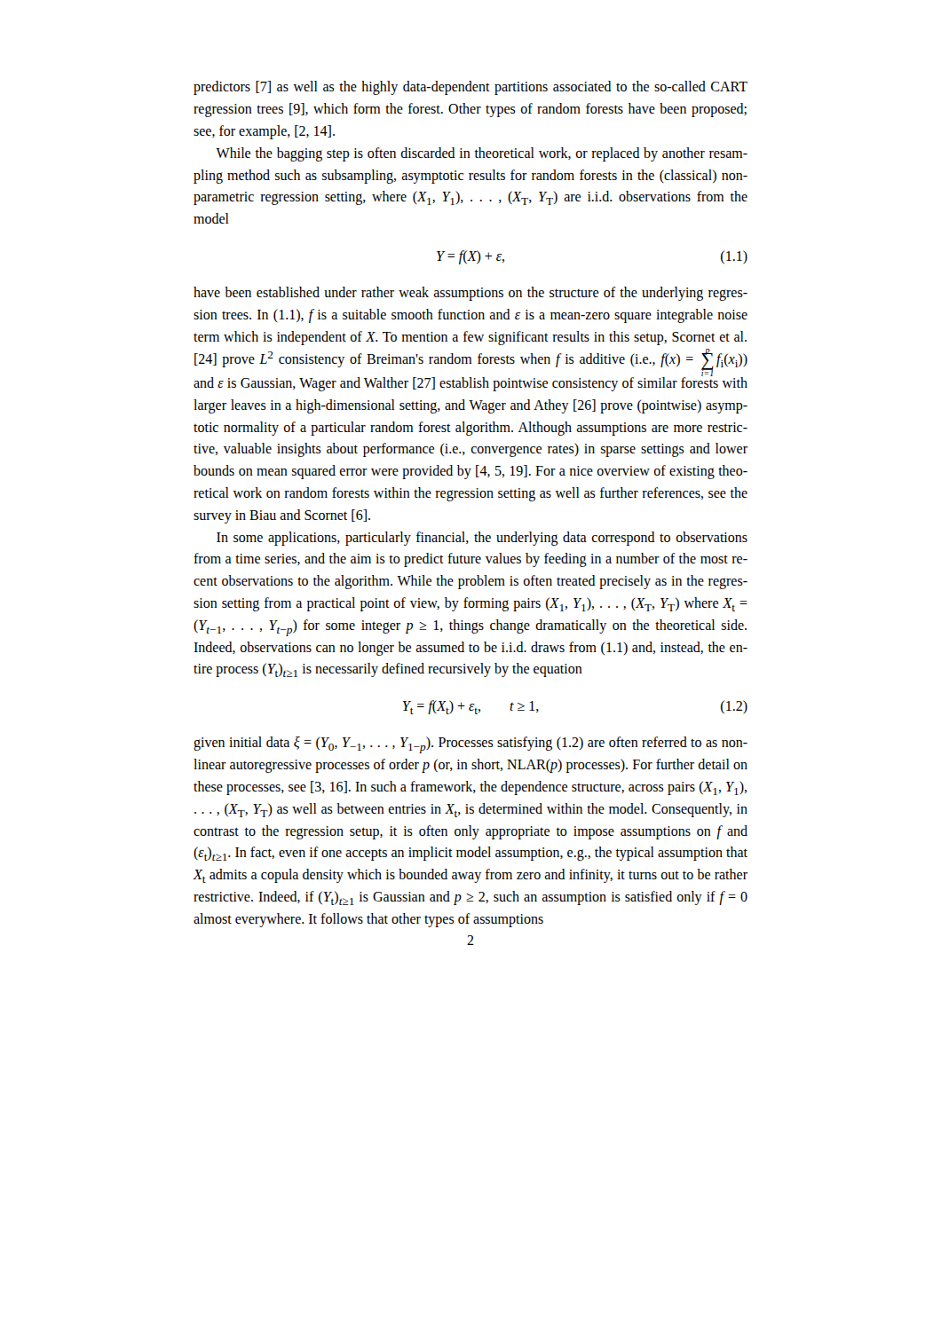predictors [7] as well as the highly data-dependent partitions associated to the so-called CART regression trees [9], which form the forest. Other types of random forests have been proposed; see, for example, [2, 14].
While the bagging step is often discarded in theoretical work, or replaced by another resampling method such as subsampling, asymptotic results for random forests in the (classical) nonparametric regression setting, where (X1, Y1), . . . , (XT, YT) are i.i.d. observations from the model
Y = f(X) + ε, (1.1)
have been established under rather weak assumptions on the structure of the underlying regression trees. In (1.1), f is a suitable smooth function and ε is a mean-zero square integrable noise term which is independent of X. To mention a few significant results in this setup, Scornet et al. [24] prove L2 consistency of Breiman's random forests when f is additive (i.e., f(x) = ∑pi=1 fi(xi)) and ε is Gaussian, Wager and Walther [27] establish pointwise consistency of similar forests with larger leaves in a high-dimensional setting, and Wager and Athey [26] prove (pointwise) asymptotic normality of a particular random forest algorithm. Although assumptions are more restrictive, valuable insights about performance (i.e., convergence rates) in sparse settings and lower bounds on mean squared error were provided by [4, 5, 19]. For a nice overview of existing theoretical work on random forests within the regression setting as well as further references, see the survey in Biau and Scornet [6].
In some applications, particularly financial, the underlying data correspond to observations from a time series, and the aim is to predict future values by feeding in a number of the most recent observations to the algorithm. While the problem is often treated precisely as in the regression setting from a practical point of view, by forming pairs (X1, Y1), . . . , (XT, YT) where Xt = (Yt−1, . . . , Yt−p) for some integer p ≥ 1, things change dramatically on the theoretical side. Indeed, observations can no longer be assumed to be i.i.d. draws from (1.1) and, instead, the entire process (Yt)t≥1 is necessarily defined recursively by the equation
Yt = f(Xt) + εt, t ≥ 1, (1.2)
given initial data ξ = (Y0, Y−1, . . . , Y1−p). Processes satisfying (1.2) are often referred to as nonlinear autoregressive processes of order p (or, in short, NLAR(p) processes). For further detail on these processes, see [3, 16]. In such a framework, the dependence structure, across pairs (X1, Y1), . . . , (XT, YT) as well as between entries in Xt, is determined within the model. Consequently, in contrast to the regression setup, it is often only appropriate to impose assumptions on f and (εt)t≥1. In fact, even if one accepts an implicit model assumption, e.g., the typical assumption that Xt admits a copula density which is bounded away from zero and infinity, it turns out to be rather restrictive. Indeed, if (Yt)t≥1 is Gaussian and p ≥ 2, such an assumption is satisfied only if f = 0 almost everywhere. It follows that other types of assumptions
2